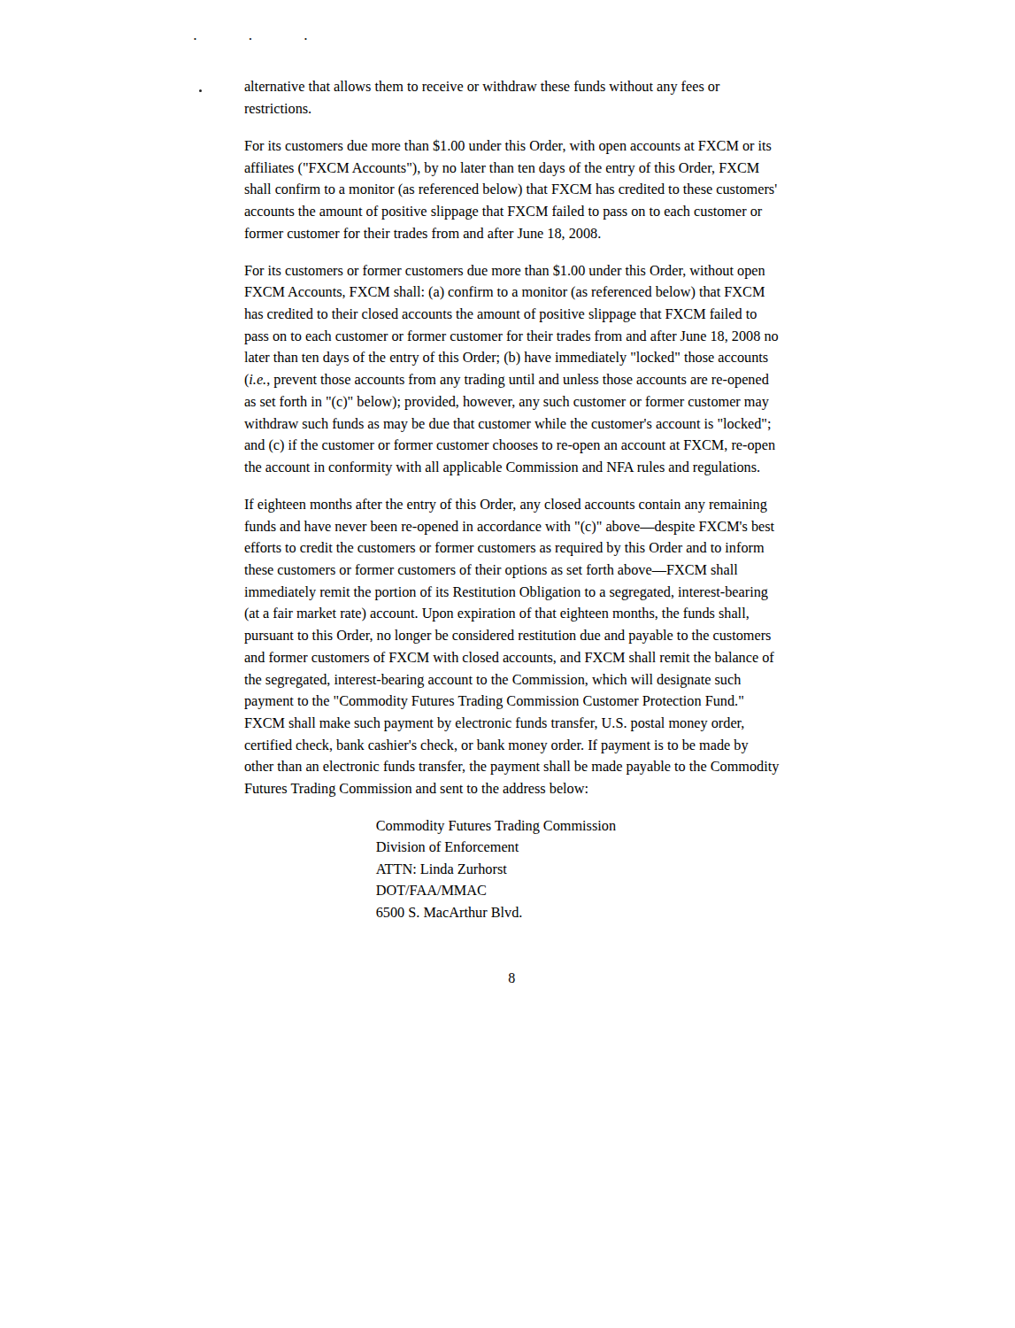. . .
alternative that allows them to receive or withdraw these funds without any fees or restrictions.
For its customers due more than $1.00 under this Order, with open accounts at FXCM or its affiliates ("FXCM Accounts"), by no later than ten days of the entry of this Order, FXCM shall confirm to a monitor (as referenced below) that FXCM has credited to these customers' accounts the amount of positive slippage that FXCM failed to pass on to each customer or former customer for their trades from and after June 18, 2008.
For its customers or former customers due more than $1.00 under this Order, without open FXCM Accounts, FXCM shall: (a) confirm to a monitor (as referenced below) that FXCM has credited to their closed accounts the amount of positive slippage that FXCM failed to pass on to each customer or former customer for their trades from and after June 18, 2008 no later than ten days of the entry of this Order; (b) have immediately "locked" those accounts (i.e., prevent those accounts from any trading until and unless those accounts are re-opened as set forth in "(c)" below); provided, however, any such customer or former customer may withdraw such funds as may be due that customer while the customer's account is "locked"; and (c) if the customer or former customer chooses to re-open an account at FXCM, re-open the account in conformity with all applicable Commission and NFA rules and regulations.
If eighteen months after the entry of this Order, any closed accounts contain any remaining funds and have never been re-opened in accordance with "(c)" above—despite FXCM's best efforts to credit the customers or former customers as required by this Order and to inform these customers or former customers of their options as set forth above—FXCM shall immediately remit the portion of its Restitution Obligation to a segregated, interest-bearing (at a fair market rate) account. Upon expiration of that eighteen months, the funds shall, pursuant to this Order, no longer be considered restitution due and payable to the customers and former customers of FXCM with closed accounts, and FXCM shall remit the balance of the segregated, interest-bearing account to the Commission, which will designate such payment to the "Commodity Futures Trading Commission Customer Protection Fund." FXCM shall make such payment by electronic funds transfer, U.S. postal money order, certified check, bank cashier's check, or bank money order. If payment is to be made by other than an electronic funds transfer, the payment shall be made payable to the Commodity Futures Trading Commission and sent to the address below:
Commodity Futures Trading Commission
Division of Enforcement
ATTN: Linda Zurhorst
DOT/FAA/MMAC
6500 S. MacArthur Blvd.
8